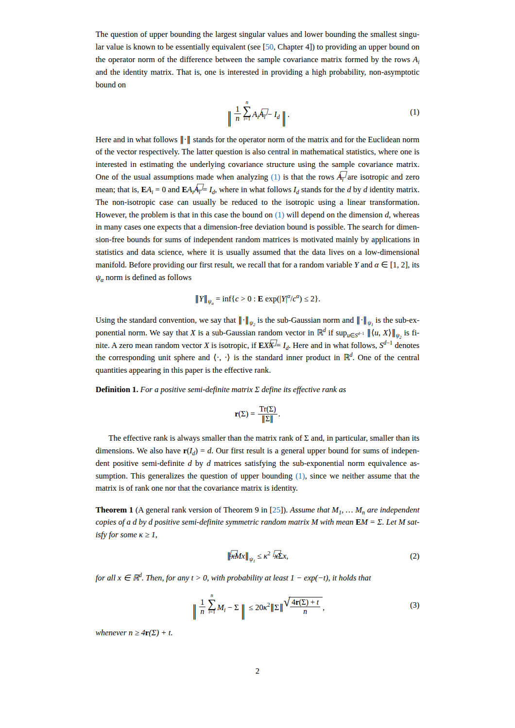The question of upper bounding the largest singular values and lower bounding the smallest singular value is known to be essentially equivalent (see [50, Chapter 4]) to providing an upper bound on the operator norm of the difference between the sample covariance matrix formed by the rows Ai and the identity matrix. That is, one is interested in providing a high probability, non-asymptotic bound on
∥1 n n∑i=1 AiAi⃞ − Id∥. (1)
Here and in what follows ∥·∥ stands for the operator norm of the matrix and for the Euclidean norm of the vector respectively. The latter question is also central in mathematical statistics, where one is interested in estimating the underlying covariance structure using the sample covariance matrix. One of the usual assumptions made when analyzing (1) is that the rows Ai⃞ are isotropic and zero mean; that is, EAi = 0 and EAiAi⃞ = Id, where in what follows Id stands for the d by d identity matrix. The non-isotropic case can usually be reduced to the isotropic using a linear transformation. However, the problem is that in this case the bound on (1) will depend on the dimension d, whereas in many cases one expects that a dimension-free deviation bound is possible. The search for dimension-free bounds for sums of independent random matrices is motivated mainly by applications in statistics and data science, where it is usually assumed that the data lives on a low-dimensional manifold. Before providing our first result, we recall that for a random variable Y and α ∈ [1, 2], its ψα norm is defined as follows
∥Y∥ψα = inf{c > 0 : E exp(|Y|α/cα) ≤ 2}.
Using the standard convention, we say that ∥·∥ψ2 is the sub-Gaussian norm and ∥·∥ψ1 is the sub-exponential norm. We say that X is a sub-Gaussian random vector in ℝd if supu∈Sd−1 ∥⟨u, X⟩∥ψ2 is finite. A zero mean random vector X is isotropic, if EXX⃞ = Id. Here and in what follows, Sd−1 denotes the corresponding unit sphere and ⟨·, ·⟩ is the standard inner product in ℝd. One of the central quantities appearing in this paper is the effective rank.
Definition 1. For a positive semi-definite matrix Σ define its effective rank as
r(Σ) = Tr(Σ)∥Σ∥.
The effective rank is always smaller than the matrix rank of Σ and, in particular, smaller than its dimensions. We also have r(Id) = d. Our first result is a general upper bound for sums of independent positive semi-definite d by d matrices satisfying the sub-exponential norm equivalence assumption. This generalizes the question of upper bounding (1), since we neither assume that the matrix is of rank one nor that the covariance matrix is identity.
Theorem 1 (A general rank version of Theorem 9 in [25]). Assume that M1, … Mn are independent copies of a d by d positive semi-definite symmetric random matrix M with mean EM = Σ. Let M satisfy for some κ ≥ 1,
∥x⃞Mx∥ψ1 ≤ κ2 x⃞Σx, (2)
for all x ∈ ℝd. Then, for any t > 0, with probability at least 1 − exp(−t), it holds that
∥1 n n∑i=1 Mi − Σ∥ ≤ 20κ2∥Σ∥4r(Σ) + t n, (3)
whenever n ≥ 4r(Σ) + t.
2